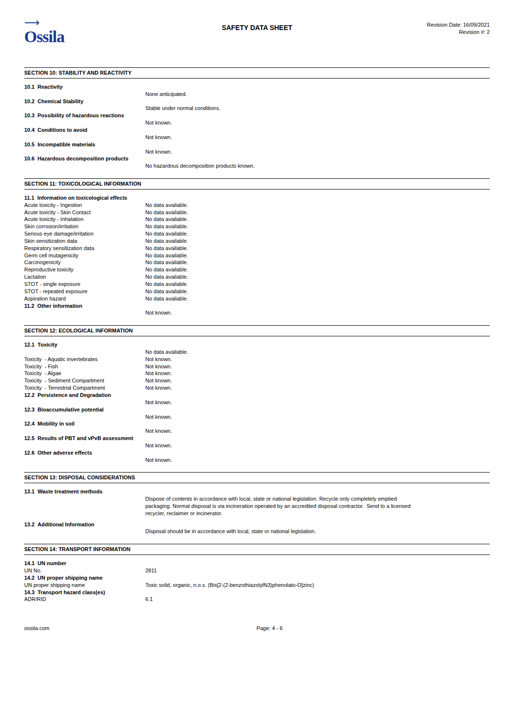⟶
Ossila
SAFETY DATA SHEET
Revision Date: 16/09/2021
Revision #: 2
SECTION 10: STABILITY AND REACTIVITY
| 10.1 Reactivity | |
| | None anticipated. |
| 10.2 Chemical Stability | |
| | Stable under normal conditions. |
| 10.3 Possibility of hazardous reactions | |
| | Not known. |
| 10.4 Conditions to avoid | |
| | Not known. |
| 10.5 Incompatible materials | |
| | Not known. |
| 10.6 Hazardous decomposition products | |
| | No hazardous decomposition products known. |
SECTION 11: TOXICOLOGICAL INFORMATION
11.1 Information on toxicological effects
| Acute toxicity - Ingestion | No data available. |
| Acute toxicity - Skin Contact | No data available. |
| Acute toxicity - Inhalation | No data available. |
| Skin corrosion/irritation | No data available. |
| Serious eye damage/irritation | No data available. |
| Skin sensitization data | No data available. |
| Respiratory sensitization data | No data available. |
| Germ cell mutagenicity | No data available. |
| Carcinogenicity | No data available. |
| Reproductive toxicity | No data available. |
| Lactation | No data available. |
| STOT - single exposure | No data available. |
| STOT - repeated exposure | No data available. |
| Aspiration hazard | No data available. |
| 11.2 Other information | |
| | Not known. |
SECTION 12: ECOLOGICAL INFORMATION
| 12.1 Toxicity | |
| | No data available. |
| Toxicity - Aquatic invertebrates | Not known. |
| Toxicity - Fish | Not known. |
| Toxicity - Algae | Not known. |
| Toxicity - Sediment Compartment | Not known. |
| Toxicity - Terrestrial Compartment | Not known. |
| 12.2 Persistence and Degradation | |
| | Not known. |
| 12.3 Bioaccumulative potential | |
| | Not known. |
| 12.4 Mobility in soil | |
| | Not known. |
| 12.5 Results of PBT and vPvB assessment | |
| | Not known. |
| 12.6 Other adverse effects | |
| | Not known. |
SECTION 13: DISPOSAL CONSIDERATIONS
13.1 Waste treatment methods
Dispose of contents in accordance with local, state or national legislation. Recycle only completely emptied packaging. Normal disposal is via incineration operated by an accredited disposal contractor. Send to a licensed recycler, reclaimer or incinerator.
13.2 Additional Information
Disposal should be in accordance with local, state or national legislation.
SECTION 14: TRANSPORT INFORMATION
| 14.1 UN number | |
| UN No. | 2811 |
| 14.2 UN proper shipping name | |
| UN proper shipping name | Toxic solid, organic, n.o.s. (Bis[2-(2-benzothiazolylN3)phenolato-O]zinc) |
| 14.3 Transport hazard class(es) | |
| ADR/RID | 6.1 |
ossila.com
Page: 4 - 6